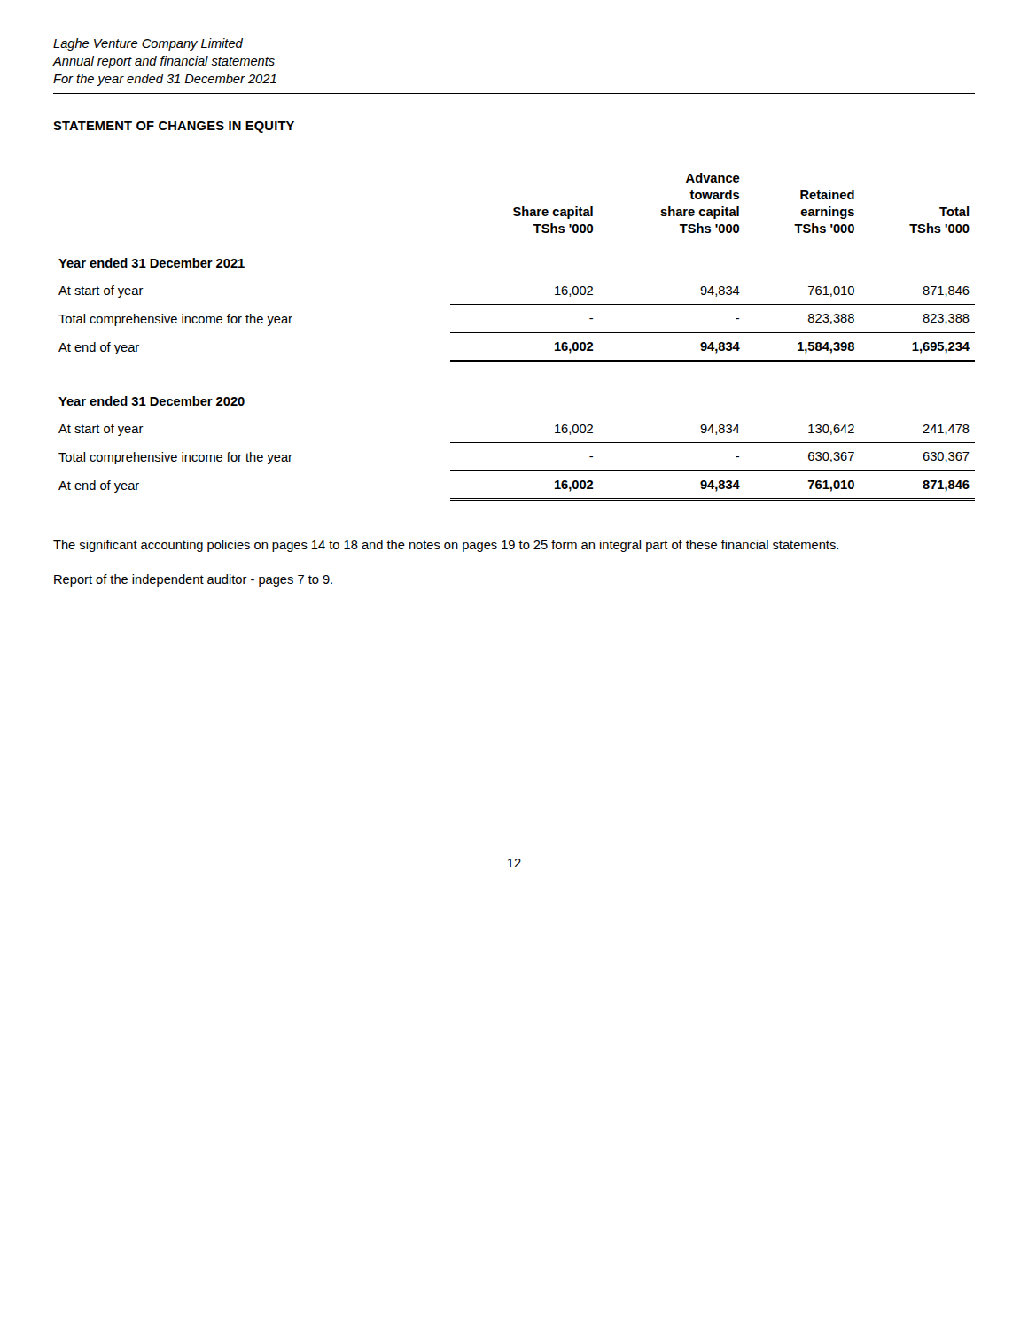Laghe Venture Company Limited
Annual report and financial statements
For the year ended 31 December 2021
STATEMENT OF CHANGES IN EQUITY
| | Share capital TShs '000 | Advance towards share capital TShs '000 | Retained earnings TShs '000 | Total TShs '000 |
| --- | --- | --- | --- | --- |
| Year ended 31 December 2021 | | | | |
| At start of year | 16,002 | 94,834 | 761,010 | 871,846 |
| Total comprehensive income for the year | - | - | 823,388 | 823,388 |
| At end of year | 16,002 | 94,834 | 1,584,398 | 1,695,234 |
| Year ended 31 December 2020 | | | | |
| At start of year | 16,002 | 94,834 | 130,642 | 241,478 |
| Total comprehensive income for the year | - | - | 630,367 | 630,367 |
| At end of year | 16,002 | 94,834 | 761,010 | 871,846 |
The significant accounting policies on pages 14 to 18 and the notes on pages 19 to 25 form an integral part of these financial statements.
Report of the independent auditor - pages 7 to 9.
12